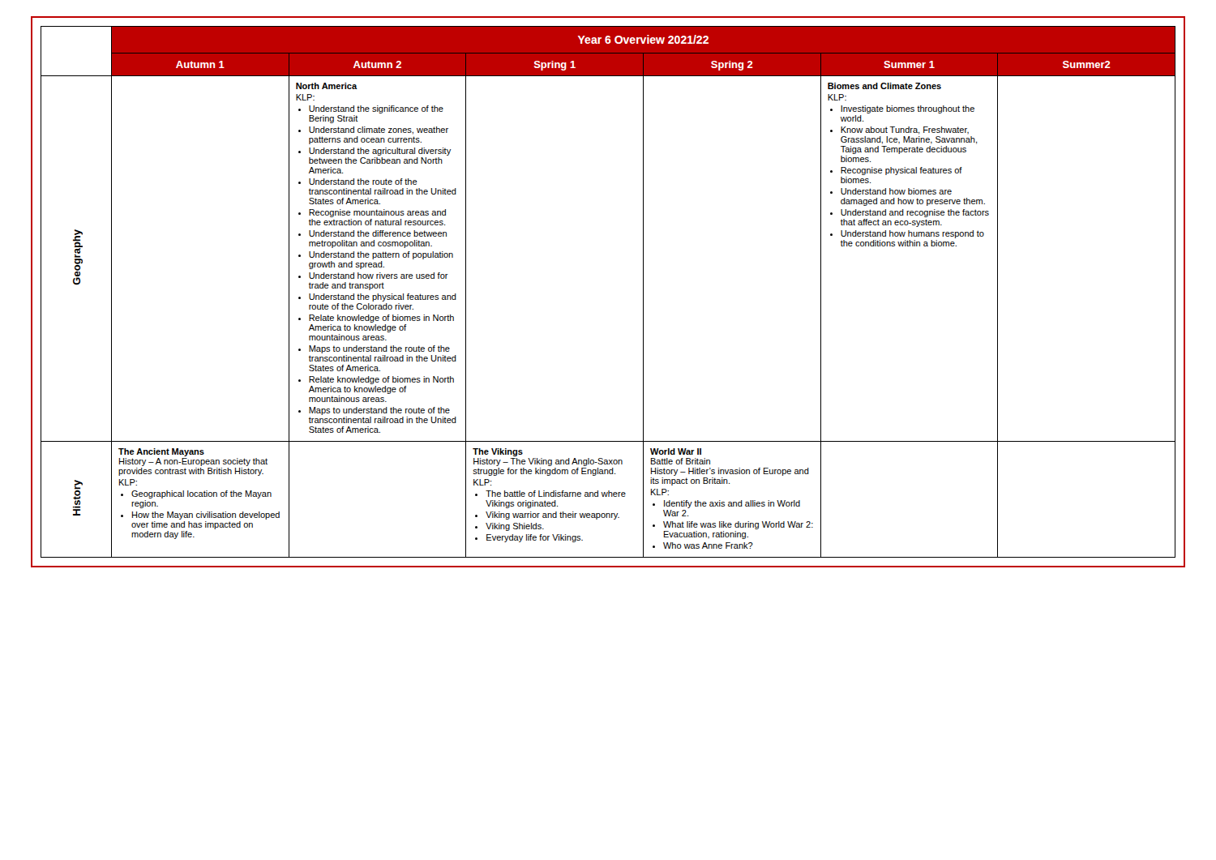| | Year 6 Overview 2021/22 |
| Autumn 1 | Autumn 2 | Spring 1 | Spring 2 | Summer 1 | Summer2 |
| Geography | | North America KLP: Understand the significance of the Bering Strait Understand climate zones, weather patterns and ocean currents. Understand the agricultural diversity between the Caribbean and North America. Understand the route of the transcontinental railroad in the United States of America. Recognise mountainous areas and the extraction of natural resources. Understand the difference between metropolitan and cosmopolitan. Understand the pattern of population growth and spread. Understand how rivers are used for trade and transport Understand the physical features and route of the Colorado river. Relate knowledge of biomes in North America to knowledge of mountainous areas. Maps to understand the route of the transcontinental railroad in the United States of America. Relate knowledge of biomes in North America to knowledge of mountainous areas. Maps to understand the route of the transcontinental railroad in the United States of America. | | | Biomes and Climate Zones KLP: Investigate biomes throughout the world. Know about Tundra, Freshwater, Grassland, Ice, Marine, Savannah, Taiga and Temperate deciduous biomes. Recognise physical features of biomes. Understand how biomes are damaged and how to preserve them. Understand and recognise the factors that affect an eco-system. Understand how humans respond to the conditions within a biome. | |
| History | The Ancient Mayans History – A non-European society that provides contrast with British History. KLP: Geographical location of the Mayan region. How the Mayan civilisation developed over time and has impacted on modern day life. | | The Vikings History – The Viking and Anglo-Saxon struggle for the kingdom of England. KLP: The battle of Lindisfarne and where Vikings originated. Viking warrior and their weaponry. Viking Shields. Everyday life for Vikings. | World War II Battle of Britain History – Hitler’s invasion of Europe and its impact on Britain. KLP: Identify the axis and allies in World War 2. What life was like during World War 2: Evacuation, rationing. Who was Anne Frank? | | |